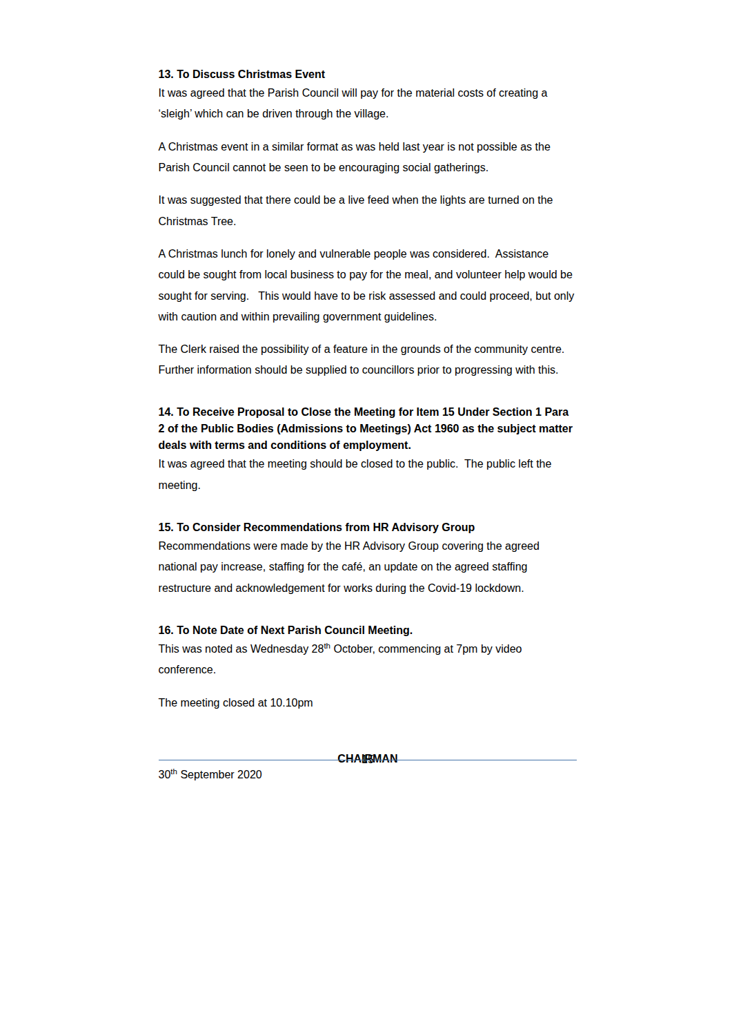13. To Discuss Christmas Event
It was agreed that the Parish Council will pay for the material costs of creating a ‘sleigh’ which can be driven through the village.
A Christmas event in a similar format as was held last year is not possible as the Parish Council cannot be seen to be encouraging social gatherings.
It was suggested that there could be a live feed when the lights are turned on the Christmas Tree.
A Christmas lunch for lonely and vulnerable people was considered. Assistance could be sought from local business to pay for the meal, and volunteer help would be sought for serving. This would have to be risk assessed and could proceed, but only with caution and within prevailing government guidelines.
The Clerk raised the possibility of a feature in the grounds of the community centre. Further information should be supplied to councillors prior to progressing with this.
14. To Receive Proposal to Close the Meeting for Item 15 Under Section 1 Para 2 of the Public Bodies (Admissions to Meetings) Act 1960 as the subject matter deals with terms and conditions of employment.
It was agreed that the meeting should be closed to the public. The public left the meeting.
15. To Consider Recommendations from HR Advisory Group
Recommendations were made by the HR Advisory Group covering the agreed national pay increase, staffing for the café, an update on the agreed staffing restructure and acknowledgement for works during the Covid-19 lockdown.
16. To Note Date of Next Parish Council Meeting.
This was noted as Wednesday 28th October, commencing at 7pm by video conference.
The meeting closed at 10.10pm
CHAIRMAN
15
30th September 2020